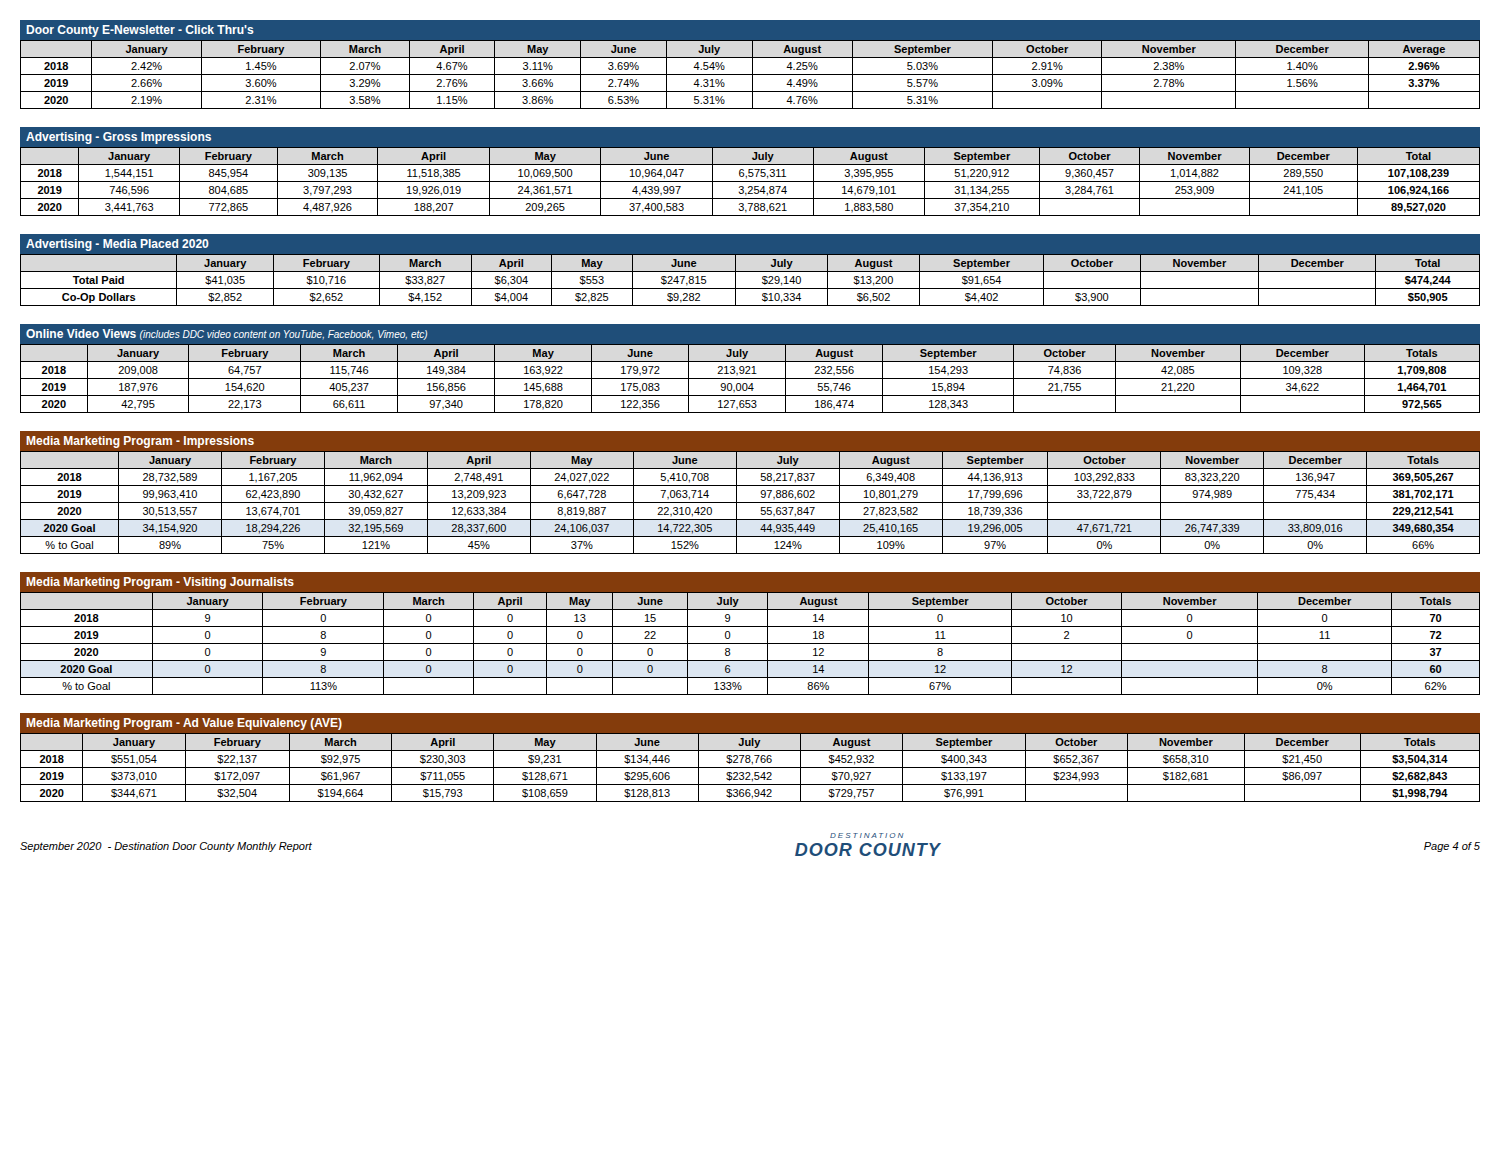Door County E-Newsletter - Click Thru's
| | January | February | March | April | May | June | July | August | September | October | November | December | Average |
| --- | --- | --- | --- | --- | --- | --- | --- | --- | --- | --- | --- | --- | --- |
| 2018 | 2.42% | 1.45% | 2.07% | 4.67% | 3.11% | 3.69% | 4.54% | 4.25% | 5.03% | 2.91% | 2.38% | 1.40% | 2.96% |
| 2019 | 2.66% | 3.60% | 3.29% | 2.76% | 3.66% | 2.74% | 4.31% | 4.49% | 5.57% | 3.09% | 2.78% | 1.56% | 3.37% |
| 2020 | 2.19% | 2.31% | 3.58% | 1.15% | 3.86% | 6.53% | 5.31% | 4.76% | 5.31% | | | | |
Advertising - Gross Impressions
| | January | February | March | April | May | June | July | August | September | October | November | December | Total |
| --- | --- | --- | --- | --- | --- | --- | --- | --- | --- | --- | --- | --- | --- |
| 2018 | 1,544,151 | 845,954 | 309,135 | 11,518,385 | 10,069,500 | 10,964,047 | 6,575,311 | 3,395,955 | 51,220,912 | 9,360,457 | 1,014,882 | 289,550 | 107,108,239 |
| 2019 | 746,596 | 804,685 | 3,797,293 | 19,926,019 | 24,361,571 | 4,439,997 | 3,254,874 | 14,679,101 | 31,134,255 | 3,284,761 | 253,909 | 241,105 | 106,924,166 |
| 2020 | 3,441,763 | 772,865 | 4,487,926 | 188,207 | 209,265 | 37,400,583 | 3,788,621 | 1,883,580 | 37,354,210 | | | | 89,527,020 |
Advertising - Media Placed 2020
| | January | February | March | April | May | June | July | August | September | October | November | December | Total |
| --- | --- | --- | --- | --- | --- | --- | --- | --- | --- | --- | --- | --- | --- |
| Total Paid | $41,035 | $10,716 | $33,827 | $6,304 | $553 | $247,815 | $29,140 | $13,200 | $91,654 | | | | $474,244 |
| Co-Op Dollars | $2,852 | $2,652 | $4,152 | $4,004 | $2,825 | $9,282 | $10,334 | $6,502 | $4,402 | $3,900 | | | $50,905 |
Online Video Views (includes DDC video content on YouTube, Facebook, Vimeo, etc)
| | January | February | March | April | May | June | July | August | September | October | November | December | Totals |
| --- | --- | --- | --- | --- | --- | --- | --- | --- | --- | --- | --- | --- | --- |
| 2018 | 209,008 | 64,757 | 115,746 | 149,384 | 163,922 | 179,972 | 213,921 | 232,556 | 154,293 | 74,836 | 42,085 | 109,328 | 1,709,808 |
| 2019 | 187,976 | 154,620 | 405,237 | 156,856 | 145,688 | 175,083 | 90,004 | 55,746 | 15,894 | 21,755 | 21,220 | 34,622 | 1,464,701 |
| 2020 | 42,795 | 22,173 | 66,611 | 97,340 | 178,820 | 122,356 | 127,653 | 186,474 | 128,343 | | | | 972,565 |
Media Marketing Program - Impressions
| | January | February | March | April | May | June | July | August | September | October | November | December | Totals |
| --- | --- | --- | --- | --- | --- | --- | --- | --- | --- | --- | --- | --- | --- |
| 2018 | 28,732,589 | 1,167,205 | 11,962,094 | 2,748,491 | 24,027,022 | 5,410,708 | 58,217,837 | 6,349,408 | 44,136,913 | 103,292,833 | 83,323,220 | 136,947 | 369,505,267 |
| 2019 | 99,963,410 | 62,423,890 | 30,432,627 | 13,209,923 | 6,647,728 | 7,063,714 | 97,886,602 | 10,801,279 | 17,799,696 | 33,722,879 | 974,989 | 775,434 | 381,702,171 |
| 2020 | 30,513,557 | 13,674,701 | 39,059,827 | 12,633,384 | 8,819,887 | 22,310,420 | 55,637,847 | 27,823,582 | 18,739,336 | | | | 229,212,541 |
| 2020 Goal | 34,154,920 | 18,294,226 | 32,195,569 | 28,337,600 | 24,106,037 | 14,722,305 | 44,935,449 | 25,410,165 | 19,296,005 | 47,671,721 | 26,747,339 | 33,809,016 | 349,680,354 |
| % to Goal | 89% | 75% | 121% | 45% | 37% | 152% | 124% | 109% | 97% | 0% | 0% | 0% | 66% |
Media Marketing Program - Visiting Journalists
| | January | February | March | April | May | June | July | August | September | October | November | December | Totals |
| --- | --- | --- | --- | --- | --- | --- | --- | --- | --- | --- | --- | --- | --- |
| 2018 | 9 | 0 | 0 | 0 | 13 | 15 | 9 | 14 | 0 | 10 | 0 | 0 | 70 |
| 2019 | 0 | 8 | 0 | 0 | 0 | 22 | 0 | 18 | 11 | 2 | 0 | 11 | 72 |
| 2020 | 0 | 9 | 0 | 0 | 0 | 0 | 8 | 12 | 8 | | | | 37 |
| 2020 Goal | 0 | 8 | 0 | 0 | 0 | 0 | 6 | 14 | 12 | 12 | | 8 | 60 |
| % to Goal | | 113% | | | | | 133% | 86% | 67% | | | 0% | 62% |
Media Marketing Program - Ad Value Equivalency (AVE)
| | January | February | March | April | May | June | July | August | September | October | November | December | Totals |
| --- | --- | --- | --- | --- | --- | --- | --- | --- | --- | --- | --- | --- | --- |
| 2018 | $551,054 | $22,137 | $92,975 | $230,303 | $9,231 | $134,446 | $278,766 | $452,932 | $400,343 | $652,367 | $658,310 | $21,450 | $3,504,314 |
| 2019 | $373,010 | $172,097 | $61,967 | $711,055 | $128,671 | $295,606 | $232,542 | $70,927 | $133,197 | $234,993 | $182,681 | $86,097 | $2,682,843 |
| 2020 | $344,671 | $32,504 | $194,664 | $15,793 | $108,659 | $128,813 | $366,942 | $729,757 | $76,991 | | | | $1,998,794 |
September 2020 - Destination Door County Monthly Report
DESTINATION
DOOR COUNTY
Page 4 of 5